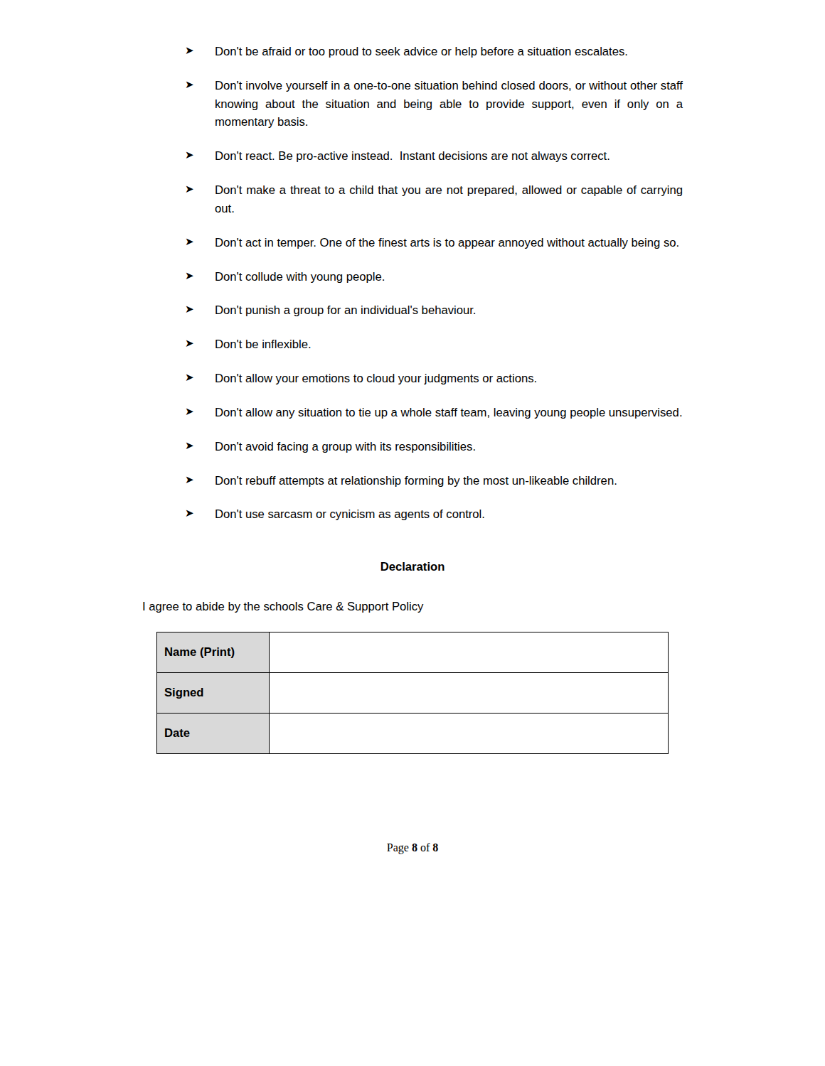Don't be afraid or too proud to seek advice or help before a situation escalates.
Don't involve yourself in a one-to-one situation behind closed doors, or without other staff knowing about the situation and being able to provide support, even if only on a momentary basis.
Don't react. Be pro-active instead. Instant decisions are not always correct.
Don't make a threat to a child that you are not prepared, allowed or capable of carrying out.
Don't act in temper. One of the finest arts is to appear annoyed without actually being so.
Don't collude with young people.
Don't punish a group for an individual's behaviour.
Don't be inflexible.
Don't allow your emotions to cloud your judgments or actions.
Don't allow any situation to tie up a whole staff team, leaving young people unsupervised.
Don't avoid facing a group with its responsibilities.
Don't rebuff attempts at relationship forming by the most un-likeable children.
Don't use sarcasm or cynicism as agents of control.
Declaration
I agree to abide by the schools Care & Support Policy
| Name (Print) | |
| Signed | |
| Date | |
Page 8 of 8